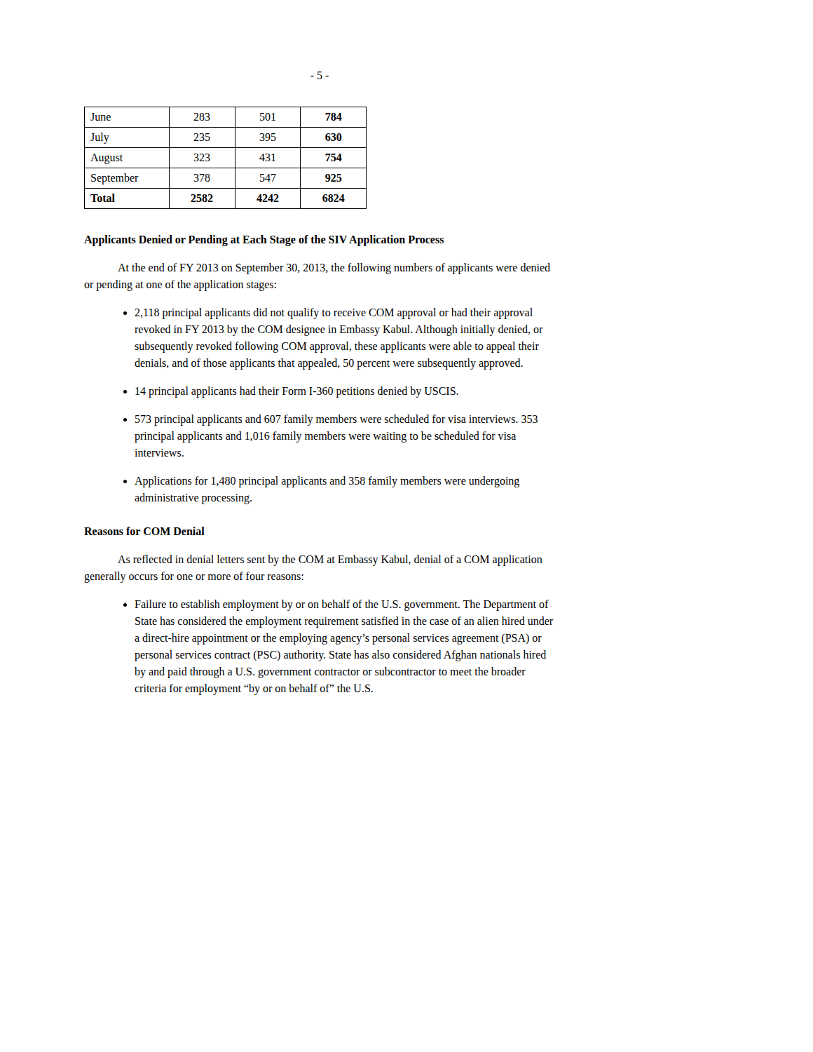- 5 -
| June | 283 | 501 | 784 |
| July | 235 | 395 | 630 |
| August | 323 | 431 | 754 |
| September | 378 | 547 | 925 |
| Total | 2582 | 4242 | 6824 |
Applicants Denied or Pending at Each Stage of the SIV Application Process
At the end of FY 2013 on September 30, 2013, the following numbers of applicants were denied or pending at one of the application stages:
2,118 principal applicants did not qualify to receive COM approval or had their approval revoked in FY 2013 by the COM designee in Embassy Kabul. Although initially denied, or subsequently revoked following COM approval, these applicants were able to appeal their denials, and of those applicants that appealed, 50 percent were subsequently approved.
14 principal applicants had their Form I-360 petitions denied by USCIS.
573 principal applicants and 607 family members were scheduled for visa interviews. 353 principal applicants and 1,016 family members were waiting to be scheduled for visa interviews.
Applications for 1,480 principal applicants and 358 family members were undergoing administrative processing.
Reasons for COM Denial
As reflected in denial letters sent by the COM at Embassy Kabul, denial of a COM application generally occurs for one or more of four reasons:
Failure to establish employment by or on behalf of the U.S. government. The Department of State has considered the employment requirement satisfied in the case of an alien hired under a direct-hire appointment or the employing agency’s personal services agreement (PSA) or personal services contract (PSC) authority. State has also considered Afghan nationals hired by and paid through a U.S. government contractor or subcontractor to meet the broader criteria for employment “by or on behalf of” the U.S.